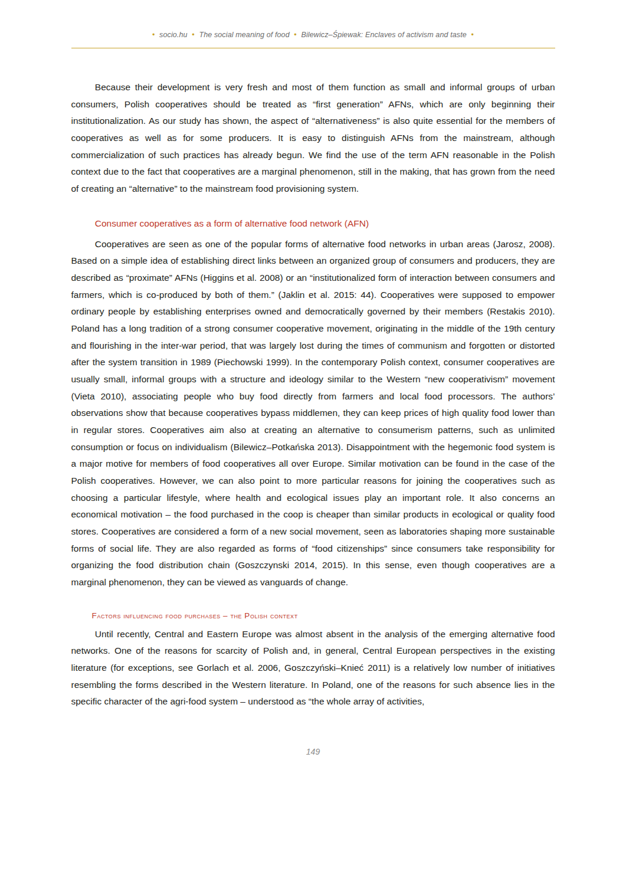• socio.hu • The social meaning of food • Bilewicz–Śpiewak: Enclaves of activism and taste •
Because their development is very fresh and most of them function as small and informal groups of urban consumers, Polish cooperatives should be treated as “first generation” AFNs, which are only beginning their institutionalization. As our study has shown, the aspect of “alternativeness” is also quite essential for the members of cooperatives as well as for some producers. It is easy to distinguish AFNs from the mainstream, although commercialization of such practices has already begun. We find the use of the term AFN reasonable in the Polish context due to the fact that cooperatives are a marginal phenomenon, still in the making, that has grown from the need of creating an “alternative” to the mainstream food provisioning system.
Consumer cooperatives as a form of alternative food network (AFN)
Cooperatives are seen as one of the popular forms of alternative food networks in urban areas (Jarosz, 2008). Based on a simple idea of establishing direct links between an organized group of consumers and producers, they are described as “proximate” AFNs (Higgins et al. 2008) or an “institutionalized form of interaction between consumers and farmers, which is co-produced by both of them.” (Jaklin et al. 2015: 44). Cooperatives were supposed to empower ordinary people by establishing enterprises owned and democratically governed by their members (Restakis 2010). Poland has a long tradition of a strong consumer cooperative movement, originating in the middle of the 19th century and flourishing in the inter-war period, that was largely lost during the times of communism and forgotten or distorted after the system transition in 1989 (Piechowski 1999). In the contemporary Polish context, consumer cooperatives are usually small, informal groups with a structure and ideology similar to the Western “new cooperativism” movement (Vieta 2010), associating people who buy food directly from farmers and local food processors. The authors’ observations show that because cooperatives bypass middlemen, they can keep prices of high quality food lower than in regular stores. Cooperatives aim also at creating an alternative to consumerism patterns, such as unlimited consumption or focus on individualism (Bilewicz–Potkańska 2013). Disappointment with the hegemonic food system is a major motive for members of food cooperatives all over Europe. Similar motivation can be found in the case of the Polish cooperatives. However, we can also point to more particular reasons for joining the cooperatives such as choosing a particular lifestyle, where health and ecological issues play an important role. It also concerns an economical motivation – the food purchased in the coop is cheaper than similar products in ecological or quality food stores. Cooperatives are considered a form of a new social movement, seen as laboratories shaping more sustainable forms of social life. They are also regarded as forms of “food citizenships” since consumers take responsibility for organizing the food distribution chain (Goszczynski 2014, 2015). In this sense, even though cooperatives are a marginal phenomenon, they can be viewed as vanguards of change.
Factors influencing food purchases – the Polish context
Until recently, Central and Eastern Europe was almost absent in the analysis of the emerging alternative food networks. One of the reasons for scarcity of Polish and, in general, Central European perspectives in the existing literature (for exceptions, see Gorlach et al. 2006, Goszczyński–Knieć 2011) is a relatively low number of initiatives resembling the forms described in the Western literature. In Poland, one of the reasons for such absence lies in the specific character of the agri-food system – understood as “the whole array of activities,
149